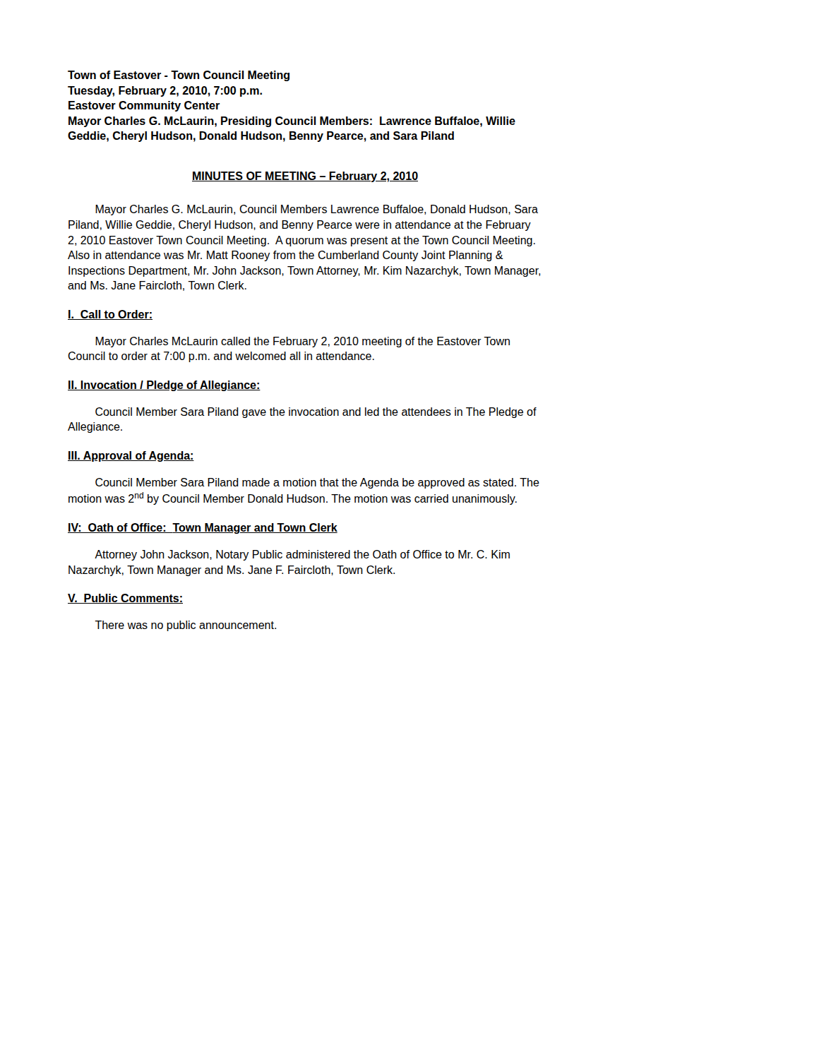Town of Eastover - Town Council Meeting
Tuesday, February 2, 2010, 7:00 p.m.
Eastover Community Center
Mayor Charles G. McLaurin, Presiding Council Members: Lawrence Buffaloe, Willie Geddie, Cheryl Hudson, Donald Hudson, Benny Pearce, and Sara Piland
MINUTES OF MEETING – February 2, 2010
Mayor Charles G. McLaurin, Council Members Lawrence Buffaloe, Donald Hudson, Sara Piland, Willie Geddie, Cheryl Hudson, and Benny Pearce were in attendance at the February 2, 2010 Eastover Town Council Meeting. A quorum was present at the Town Council Meeting. Also in attendance was Mr. Matt Rooney from the Cumberland County Joint Planning & Inspections Department, Mr. John Jackson, Town Attorney, Mr. Kim Nazarchyk, Town Manager, and Ms. Jane Faircloth, Town Clerk.
I. Call to Order:
Mayor Charles McLaurin called the February 2, 2010 meeting of the Eastover Town Council to order at 7:00 p.m. and welcomed all in attendance.
II. Invocation / Pledge of Allegiance:
Council Member Sara Piland gave the invocation and led the attendees in The Pledge of Allegiance.
III. Approval of Agenda:
Council Member Sara Piland made a motion that the Agenda be approved as stated. The motion was 2nd by Council Member Donald Hudson. The motion was carried unanimously.
IV: Oath of Office: Town Manager and Town Clerk
Attorney John Jackson, Notary Public administered the Oath of Office to Mr. C. Kim Nazarchyk, Town Manager and Ms. Jane F. Faircloth, Town Clerk.
V. Public Comments:
There was no public announcement.